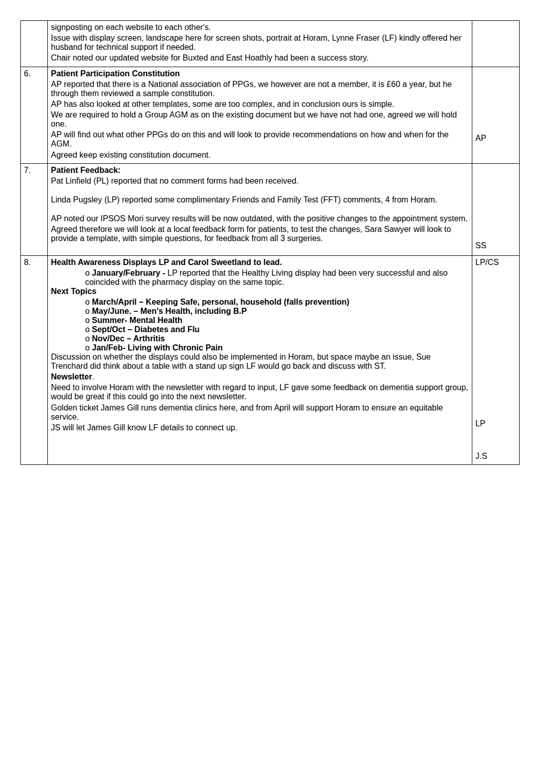| | signposting on each website to each other's. Issue with display screen, landscape here for screen shots, portrait at Horam, Lynne Fraser (LF) kindly offered her husband for technical support if needed. Chair noted our updated website for Buxted and East Hoathly had been a success story. | |
| 6. | Patient Participation Constitution AP reported that there is a National association of PPGs, we however are not a member, it is £60 a year, but he through them reviewed a sample constitution. AP has also looked at other templates, some are too complex, and in conclusion ours is simple. We are required to hold a Group AGM as on the existing document but we have not had one, agreed we will hold one. AP will find out what other PPGs do on this and will look to provide recommendations on how and when for the AGM. Agreed keep existing constitution document. | AP |
| 7. | Patient Feedback: Pat Linfield (PL) reported that no comment forms had been received. Linda Pugsley (LP) reported some complimentary Friends and Family Test (FFT) comments, 4 from Horam. AP noted our IPSOS Mori survey results will be now outdated, with the positive changes to the appointment system. Agreed therefore we will look at a local feedback form for patients, to test the changes, Sara Sawyer will look to provide a template, with simple questions, for feedback from all 3 surgeries. | SS |
| 8. | Health Awareness Displays LP and Carol Sweetland to lead. January/February - LP reported that the Healthy Living display had been very successful and also coincided with the pharmacy display on the same topic. Next Topics March/April – Keeping Safe, personal, household (falls prevention) May/June. – Men's Health, including B.P Summer- Mental Health Sept/Oct – Diabetes and Flu Nov/Dec – Arthritis Jan/Feb- Living with Chronic Pain Discussion on whether the displays could also be implemented in Horam, but space maybe an issue, Sue Trenchard did think about a table with a stand up sign LF would go back and discuss with ST. Newsletter . Need to involve Horam with the newsletter with regard to input, LF gave some feedback on dementia support group, would be great if this could go into the next newsletter. Golden ticket James Gill runs dementia clinics here, and from April will support Horam to ensure an equitable service. JS will let James Gill know LF details to connect up. | LP/CS LP J.S |